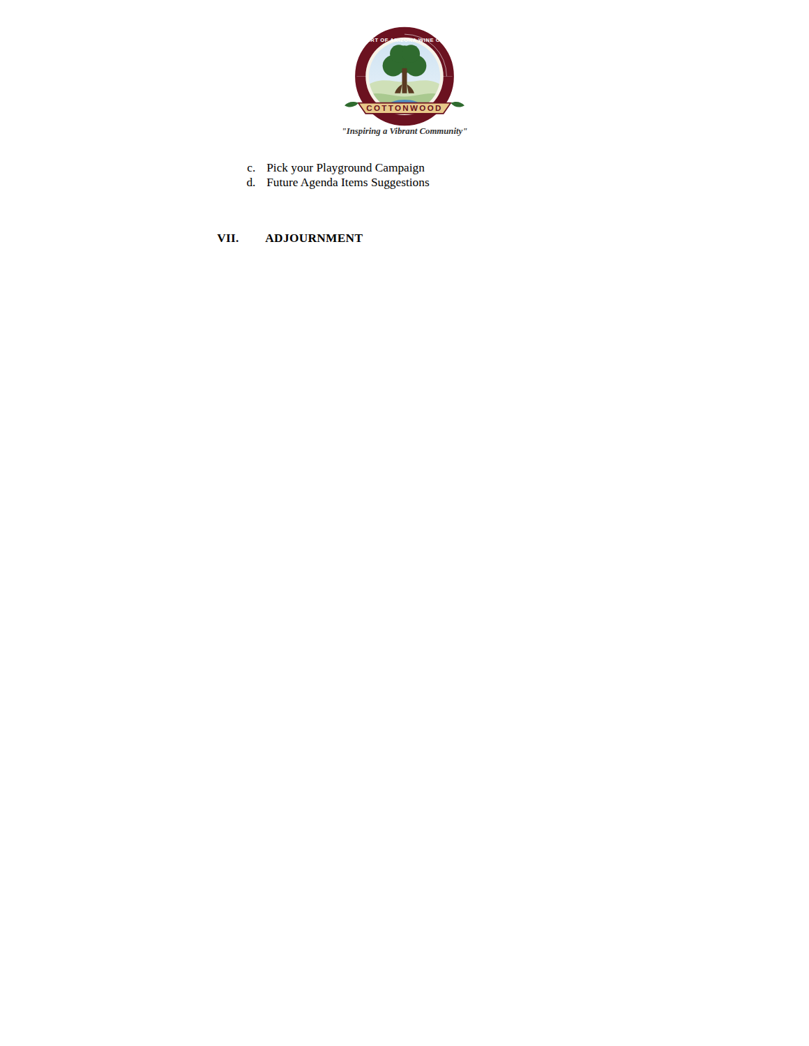Pick your Playground Campaign
Future Agenda Items Suggestions
VII. ADJOURNMENT